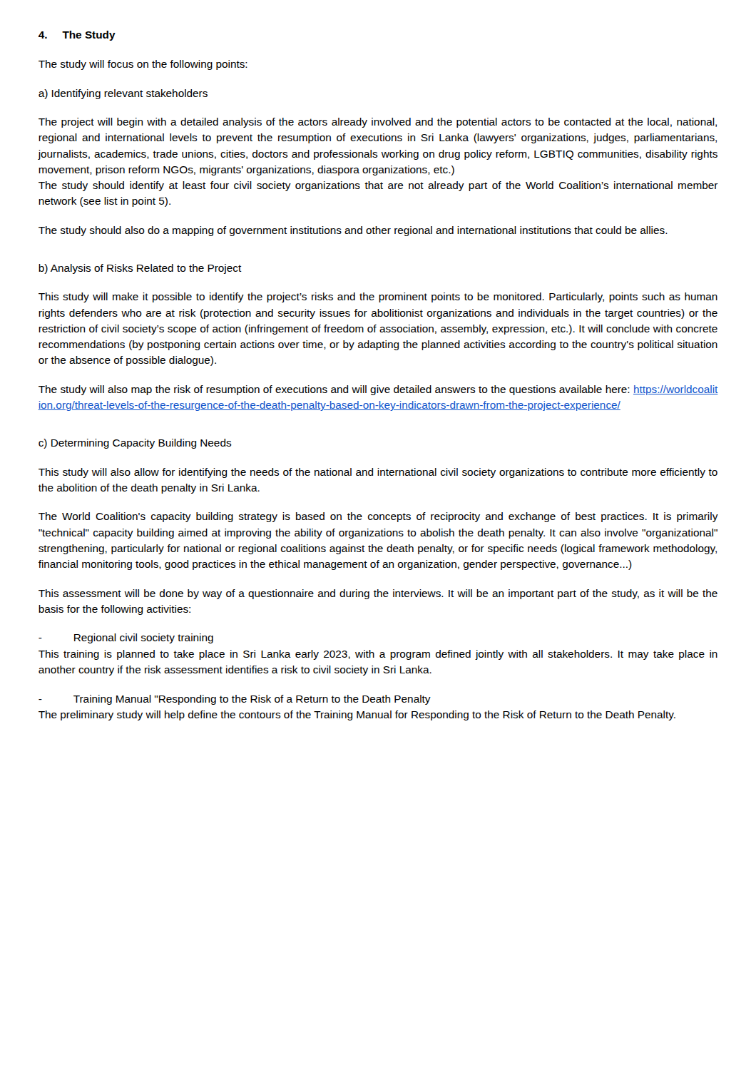4. The Study
The study will focus on the following points:
a) Identifying relevant stakeholders
The project will begin with a detailed analysis of the actors already involved and the potential actors to be contacted at the local, national, regional and international levels to prevent the resumption of executions in Sri Lanka (lawyers' organizations, judges, parliamentarians, journalists, academics, trade unions, cities, doctors and professionals working on drug policy reform, LGBTIQ communities, disability rights movement, prison reform NGOs, migrants' organizations, diaspora organizations, etc.)
The study should identify at least four civil society organizations that are not already part of the World Coalition’s international member network (see list in point 5).
The study should also do a mapping of government institutions and other regional and international institutions that could be allies.
b) Analysis of Risks Related to the Project
This study will make it possible to identify the project’s risks and the prominent points to be monitored. Particularly, points such as human rights defenders who are at risk (protection and security issues for abolitionist organizations and individuals in the target countries) or the restriction of civil society’s scope of action (infringement of freedom of association, assembly, expression, etc.). It will conclude with concrete recommendations (by postponing certain actions over time, or by adapting the planned activities according to the country's political situation or the absence of possible dialogue).
The study will also map the risk of resumption of executions and will give detailed answers to the questions available here: https://worldcoalition.org/threat-levels-of-the-resurgence-of-the-death-penalty-based-on-key-indicators-drawn-from-the-project-experience/
c) Determining Capacity Building Needs
This study will also allow for identifying the needs of the national and international civil society organizations to contribute more efficiently to the abolition of the death penalty in Sri Lanka.
The World Coalition's capacity building strategy is based on the concepts of reciprocity and exchange of best practices. It is primarily "technical" capacity building aimed at improving the ability of organizations to abolish the death penalty. It can also involve "organizational" strengthening, particularly for national or regional coalitions against the death penalty, or for specific needs (logical framework methodology, financial monitoring tools, good practices in the ethical management of an organization, gender perspective, governance...)
This assessment will be done by way of a questionnaire and during the interviews. It will be an important part of the study, as it will be the basis for the following activities:
-Regional civil society training
This training is planned to take place in Sri Lanka early 2023, with a program defined jointly with all stakeholders. It may take place in another country if the risk assessment identifies a risk to civil society in Sri Lanka.
-Training Manual "Responding to the Risk of a Return to the Death Penalty
The preliminary study will help define the contours of the Training Manual for Responding to the Risk of Return to the Death Penalty.